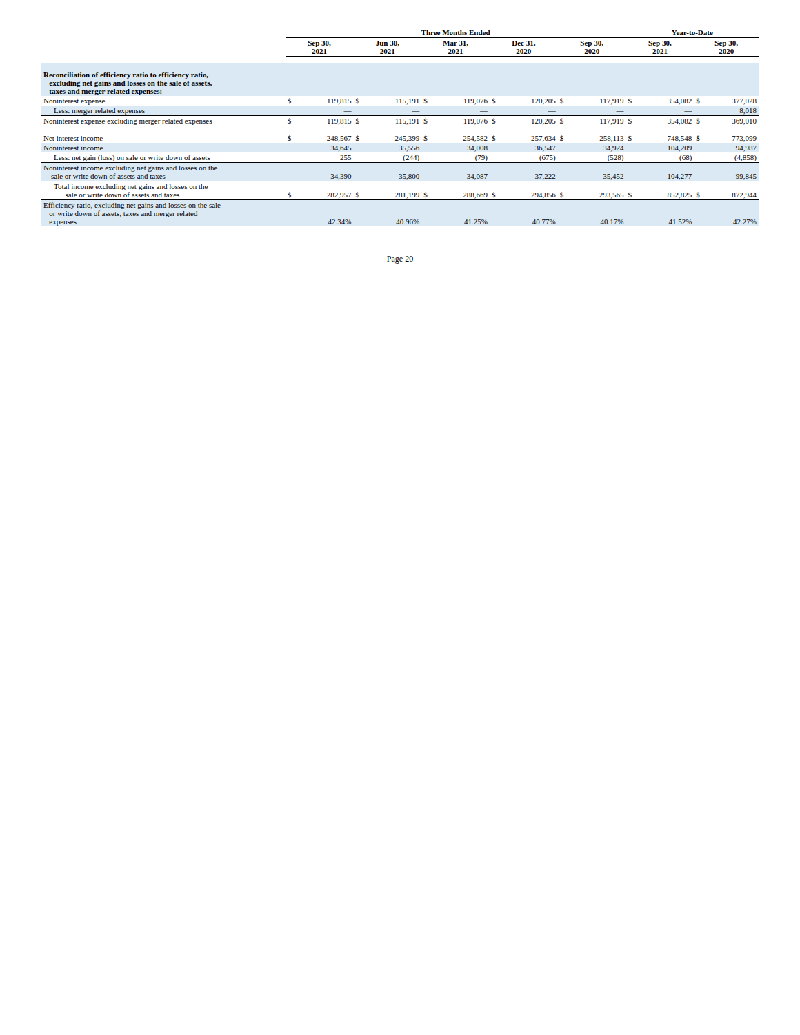| | Three Months Ended | Year-to-Date |
| | Sep 30, 2021 | Jun 30, 2021 | Mar 31, 2021 | Dec 31, 2020 | Sep 30, 2020 | Sep 30, 2021 | Sep 30, 2020 |
| Reconciliation of efficiency ratio to efficiency ratio, excluding net gains and losses on the sale of assets, taxes and merger related expenses: |
| Noninterest expense | $ | 119,815 | $ | 115,191 | $ | 119,076 | $ | 120,205 | $ | 117,919 | $ | 354,082 | $ | 377,028 |
| Less: merger related expenses | | — | | — | | — | | — | | — | | — | | 8,018 |
| Noninterest expense excluding merger related expenses | $ | 119,815 | $ | 115,191 | $ | 119,076 | $ | 120,205 | $ | 117,919 | $ | 354,082 | $ | 369,010 |
| Net interest income | $ | 248,567 | $ | 245,399 | $ | 254,582 | $ | 257,634 | $ | 258,113 | $ | 748,548 | $ | 773,099 |
| Noninterest income | | 34,645 | | 35,556 | | 34,008 | | 36,547 | | 34,924 | | 104,209 | | 94,987 |
| Less: net gain (loss) on sale or write down of assets | | 255 | | (244) | | (79) | | (675) | | (528) | | (68) | | (4,858) |
| Noninterest income excluding net gains and losses on the sale or write down of assets and taxes | | 34,390 | | 35,800 | | 34,087 | | 37,222 | | 35,452 | | 104,277 | | 99,845 |
| Total income excluding net gains and losses on the sale or write down of assets and taxes | $ | 282,957 | $ | 281,199 | $ | 288,669 | $ | 294,856 | $ | 293,565 | $ | 852,825 | $ | 872,944 |
| Efficiency ratio, excluding net gains and losses on the sale or write down of assets, taxes and merger related expenses | | 42.34% | | 40.96% | | 41.25% | | 40.77% | | 40.17% | | 41.52% | | 42.27% |
Page 20